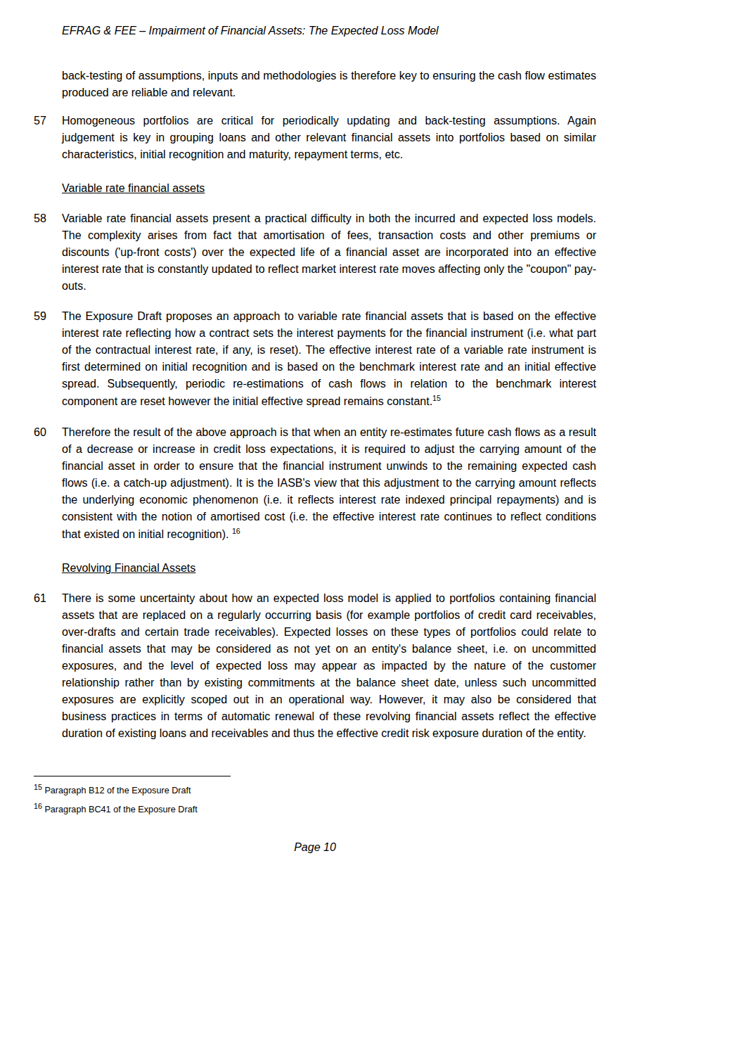EFRAG & FEE – Impairment of Financial Assets: The Expected Loss Model
back-testing of assumptions, inputs and methodologies is therefore key to ensuring the cash flow estimates produced are reliable and relevant.
57
Homogeneous portfolios are critical for periodically updating and back-testing assumptions. Again judgement is key in grouping loans and other relevant financial assets into portfolios based on similar characteristics, initial recognition and maturity, repayment terms, etc.
Variable rate financial assets
58
Variable rate financial assets present a practical difficulty in both the incurred and expected loss models. The complexity arises from fact that amortisation of fees, transaction costs and other premiums or discounts ('up-front costs') over the expected life of a financial asset are incorporated into an effective interest rate that is constantly updated to reflect market interest rate moves affecting only the "coupon" pay-outs.
59
The Exposure Draft proposes an approach to variable rate financial assets that is based on the effective interest rate reflecting how a contract sets the interest payments for the financial instrument (i.e. what part of the contractual interest rate, if any, is reset). The effective interest rate of a variable rate instrument is first determined on initial recognition and is based on the benchmark interest rate and an initial effective spread. Subsequently, periodic re-estimations of cash flows in relation to the benchmark interest component are reset however the initial effective spread remains constant.15
60
Therefore the result of the above approach is that when an entity re-estimates future cash flows as a result of a decrease or increase in credit loss expectations, it is required to adjust the carrying amount of the financial asset in order to ensure that the financial instrument unwinds to the remaining expected cash flows (i.e. a catch-up adjustment). It is the IASB's view that this adjustment to the carrying amount reflects the underlying economic phenomenon (i.e. it reflects interest rate indexed principal repayments) and is consistent with the notion of amortised cost (i.e. the effective interest rate continues to reflect conditions that existed on initial recognition). 16
Revolving Financial Assets
61
There is some uncertainty about how an expected loss model is applied to portfolios containing financial assets that are replaced on a regularly occurring basis (for example portfolios of credit card receivables, over-drafts and certain trade receivables). Expected losses on these types of portfolios could relate to financial assets that may be considered as not yet on an entity's balance sheet, i.e. on uncommitted exposures, and the level of expected loss may appear as impacted by the nature of the customer relationship rather than by existing commitments at the balance sheet date, unless such uncommitted exposures are explicitly scoped out in an operational way. However, it may also be considered that business practices in terms of automatic renewal of these revolving financial assets reflect the effective duration of existing loans and receivables and thus the effective credit risk exposure duration of the entity.
15 Paragraph B12 of the Exposure Draft
16 Paragraph BC41 of the Exposure Draft
Page 10